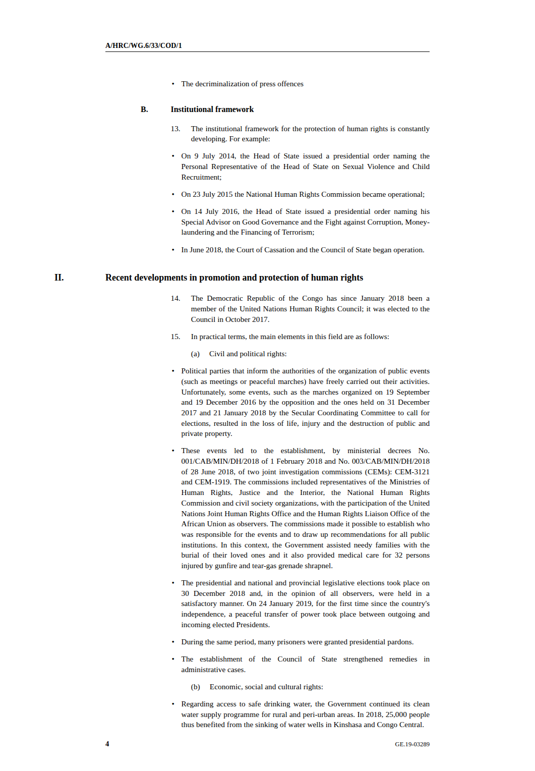A/HRC/WG.6/33/COD/1
The decriminalization of press offences
B. Institutional framework
13. The institutional framework for the protection of human rights is constantly developing. For example:
On 9 July 2014, the Head of State issued a presidential order naming the Personal Representative of the Head of State on Sexual Violence and Child Recruitment;
On 23 July 2015 the National Human Rights Commission became operational;
On 14 July 2016, the Head of State issued a presidential order naming his Special Advisor on Good Governance and the Fight against Corruption, Money-laundering and the Financing of Terrorism;
In June 2018, the Court of Cassation and the Council of State began operation.
II. Recent developments in promotion and protection of human rights
14. The Democratic Republic of the Congo has since January 2018 been a member of the United Nations Human Rights Council; it was elected to the Council in October 2017.
15. In practical terms, the main elements in this field are as follows:
(a) Civil and political rights:
Political parties that inform the authorities of the organization of public events (such as meetings or peaceful marches) have freely carried out their activities. Unfortunately, some events, such as the marches organized on 19 September and 19 December 2016 by the opposition and the ones held on 31 December 2017 and 21 January 2018 by the Secular Coordinating Committee to call for elections, resulted in the loss of life, injury and the destruction of public and private property.
These events led to the establishment, by ministerial decrees No. 001/CAB/MIN/DH/2018 of 1 February 2018 and No. 003/CAB/MIN/DH/2018 of 28 June 2018, of two joint investigation commissions (CEMs): CEM-3121 and CEM-1919. The commissions included representatives of the Ministries of Human Rights, Justice and the Interior, the National Human Rights Commission and civil society organizations, with the participation of the United Nations Joint Human Rights Office and the Human Rights Liaison Office of the African Union as observers. The commissions made it possible to establish who was responsible for the events and to draw up recommendations for all public institutions. In this context, the Government assisted needy families with the burial of their loved ones and it also provided medical care for 32 persons injured by gunfire and tear-gas grenade shrapnel.
The presidential and national and provincial legislative elections took place on 30 December 2018 and, in the opinion of all observers, were held in a satisfactory manner. On 24 January 2019, for the first time since the country's independence, a peaceful transfer of power took place between outgoing and incoming elected Presidents.
During the same period, many prisoners were granted presidential pardons.
The establishment of the Council of State strengthened remedies in administrative cases.
(b) Economic, social and cultural rights:
Regarding access to safe drinking water, the Government continued its clean water supply programme for rural and peri-urban areas. In 2018, 25,000 people thus benefited from the sinking of water wells in Kinshasa and Congo Central.
4 GE.19-03289